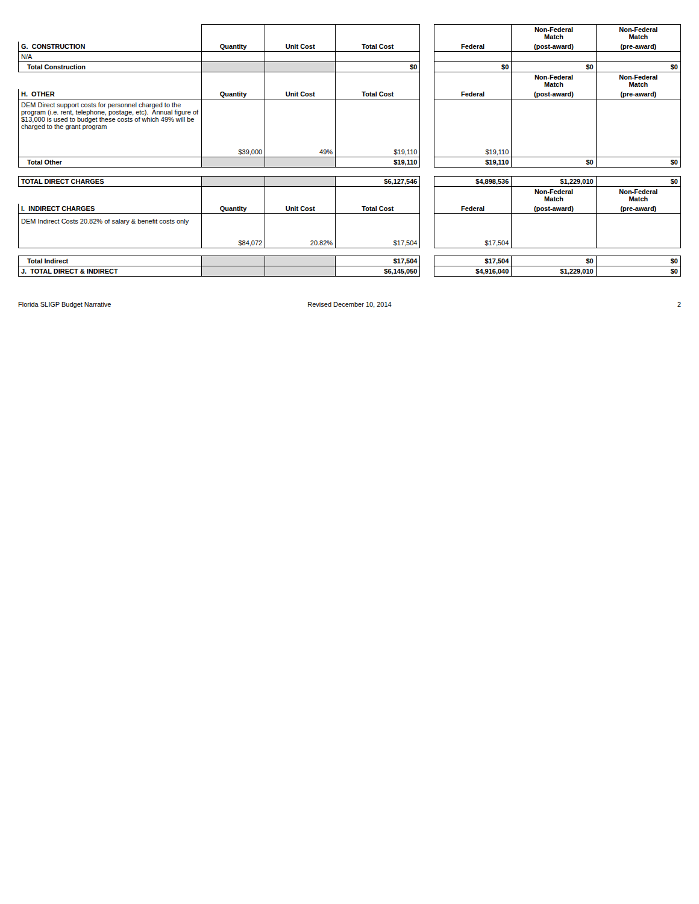| | Quantity | Unit Cost | Total Cost | | Federal | Non-Federal Match | Non-Federal Match |
| G. CONSTRUCTION | | (post-award) | (pre-award) |
| N/A | | | | | | | |
| Total Construction | | | $0 | | $0 | $0 | $0 |
| | Quantity | Unit Cost | Total Cost | | Federal | Non-Federal Match | Non-Federal Match |
| H. OTHER | | (post-award) | (pre-award) |
| DEM Direct support costs for personnel charged to the program (i.e. rent, telephone, postage, etc). Annual figure of $13,000 is used to budget these costs of which 49% will be charged to the grant program | $39,000 | 49% | $19,110 | | $19,110 | | |
| Total Other | | | $19,110 | | $19,110 | $0 | $0 |
| TOTAL DIRECT CHARGES | | | $6,127,546 | | $4,898,536 | $1,229,010 | $0 |
| | Quantity | Unit Cost | Total Cost | | Federal | Non-Federal Match | Non-Federal Match |
| I. INDIRECT CHARGES | | (post-award) | (pre-award) |
| DEM Indirect Costs 20.82% of salary & benefit costs only | $84,072 | 20.82% | $17,504 | | $17,504 | | |
| Total Indirect | | | $17,504 | | $17,504 | $0 | $0 |
| J. TOTAL DIRECT & INDIRECT | | | $6,145,050 | | $4,916,040 | $1,229,010 | $0 |
| Florida SLIGP Budget Narrative | Revised December 10, 2014 | 2 |